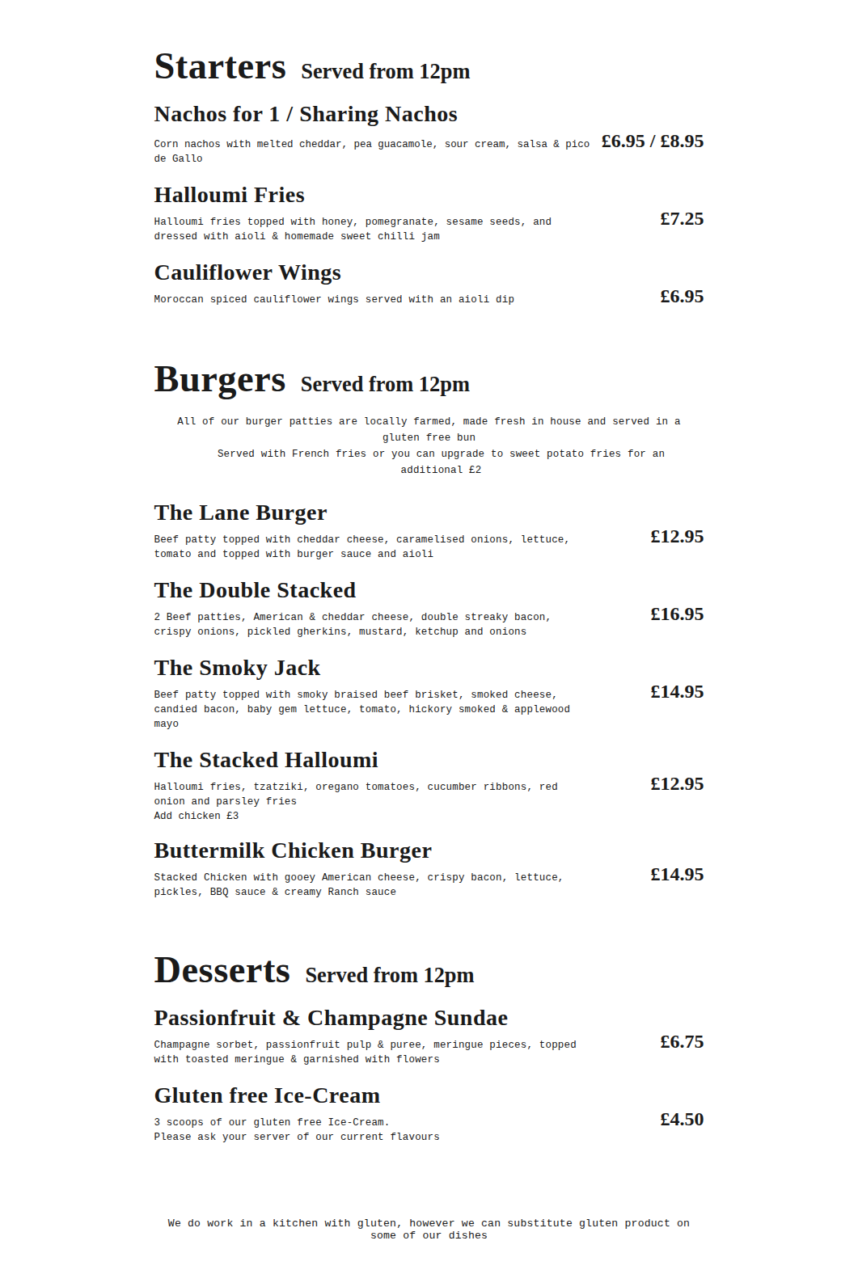Starters
Served from 12pm
Nachos for 1 / Sharing Nachos
Corn nachos with melted cheddar, pea guacamole, sour cream, salsa & pico de Gallo £6.95 / £8.95
Halloumi Fries
Halloumi fries topped with honey, pomegranate, sesame seeds, and dressed with aioli & homemade sweet chilli jam
£7.25
Cauliflower Wings
Moroccan spiced cauliflower wings served with an aioli dip
£6.95
Burgers
Served from 12pm
All of our burger patties are locally farmed, made fresh in house and served in a gluten free bun Served with French fries or you can upgrade to sweet potato fries for an additional £2
The Lane Burger
Beef patty topped with cheddar cheese, caramelised onions, lettuce, tomato and topped with burger sauce and aioli
£12.95
The Double Stacked
2 Beef patties, American & cheddar cheese, double streaky bacon, crispy onions, pickled gherkins, mustard, ketchup and onions
£16.95
The Smoky Jack
Beef patty topped with smoky braised beef brisket, smoked cheese, candied bacon, baby gem lettuce, tomato, hickory smoked & applewood mayo
£14.95
The Stacked Halloumi
Halloumi fries, tzatziki, oregano tomatoes, cucumber ribbons, red onion and parsley fries
£12.95
Add chicken £3
Buttermilk Chicken Burger
Stacked Chicken with gooey American cheese, crispy bacon, lettuce, pickles, BBQ sauce & creamy Ranch sauce
£14.95
Desserts
Served from 12pm
Passionfruit & Champagne Sundae
Champagne sorbet, passionfruit pulp & puree, meringue pieces, topped with toasted meringue & garnished with flowers
£6.75
Gluten free Ice-Cream
3 scoops of our gluten free Ice-Cream.
Please ask your server of our current flavours
£4.50
We do work in a kitchen with gluten, however we can substitute gluten product on some of our dishes